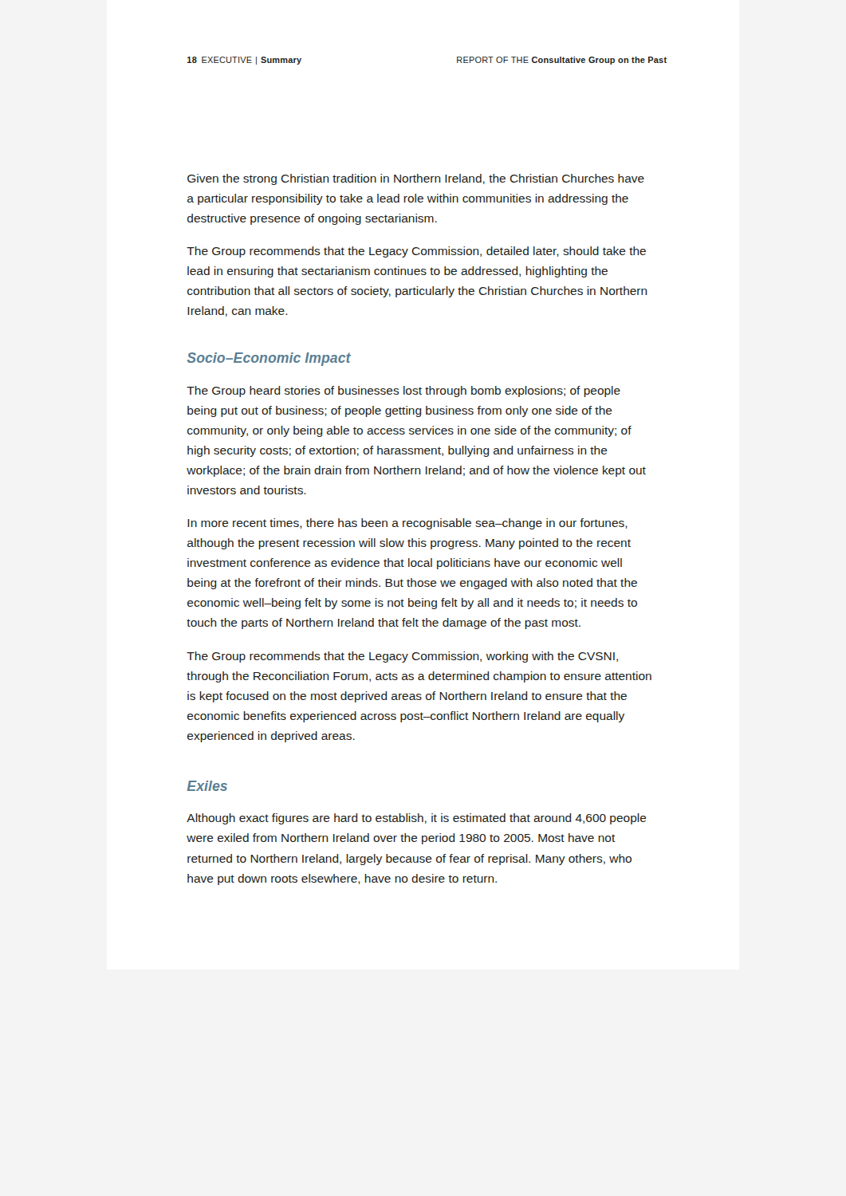18 Executive|Summary
Report of the Consultative Group on the Past
Given the strong Christian tradition in Northern Ireland, the Christian Churches have a particular responsibility to take a lead role within communities in addressing the destructive presence of ongoing sectarianism.
The Group recommends that the Legacy Commission, detailed later, should take the lead in ensuring that sectarianism continues to be addressed, highlighting the contribution that all sectors of society, particularly the Christian Churches in Northern Ireland, can make.
Socio–Economic Impact
The Group heard stories of businesses lost through bomb explosions; of people being put out of business; of people getting business from only one side of the community, or only being able to access services in one side of the community; of high security costs; of extortion; of harassment, bullying and unfairness in the workplace; of the brain drain from Northern Ireland; and of how the violence kept out investors and tourists.
In more recent times, there has been a recognisable sea–change in our fortunes, although the present recession will slow this progress. Many pointed to the recent investment conference as evidence that local politicians have our economic well being at the forefront of their minds. But those we engaged with also noted that the economic well–being felt by some is not being felt by all and it needs to; it needs to touch the parts of Northern Ireland that felt the damage of the past most.
The Group recommends that the Legacy Commission, working with the CVSNI, through the Reconciliation Forum, acts as a determined champion to ensure attention is kept focused on the most deprived areas of Northern Ireland to ensure that the economic benefits experienced across post–conflict Northern Ireland are equally experienced in deprived areas.
Exiles
Although exact figures are hard to establish, it is estimated that around 4,600 people were exiled from Northern Ireland over the period 1980 to 2005. Most have not returned to Northern Ireland, largely because of fear of reprisal. Many others, who have put down roots elsewhere, have no desire to return.